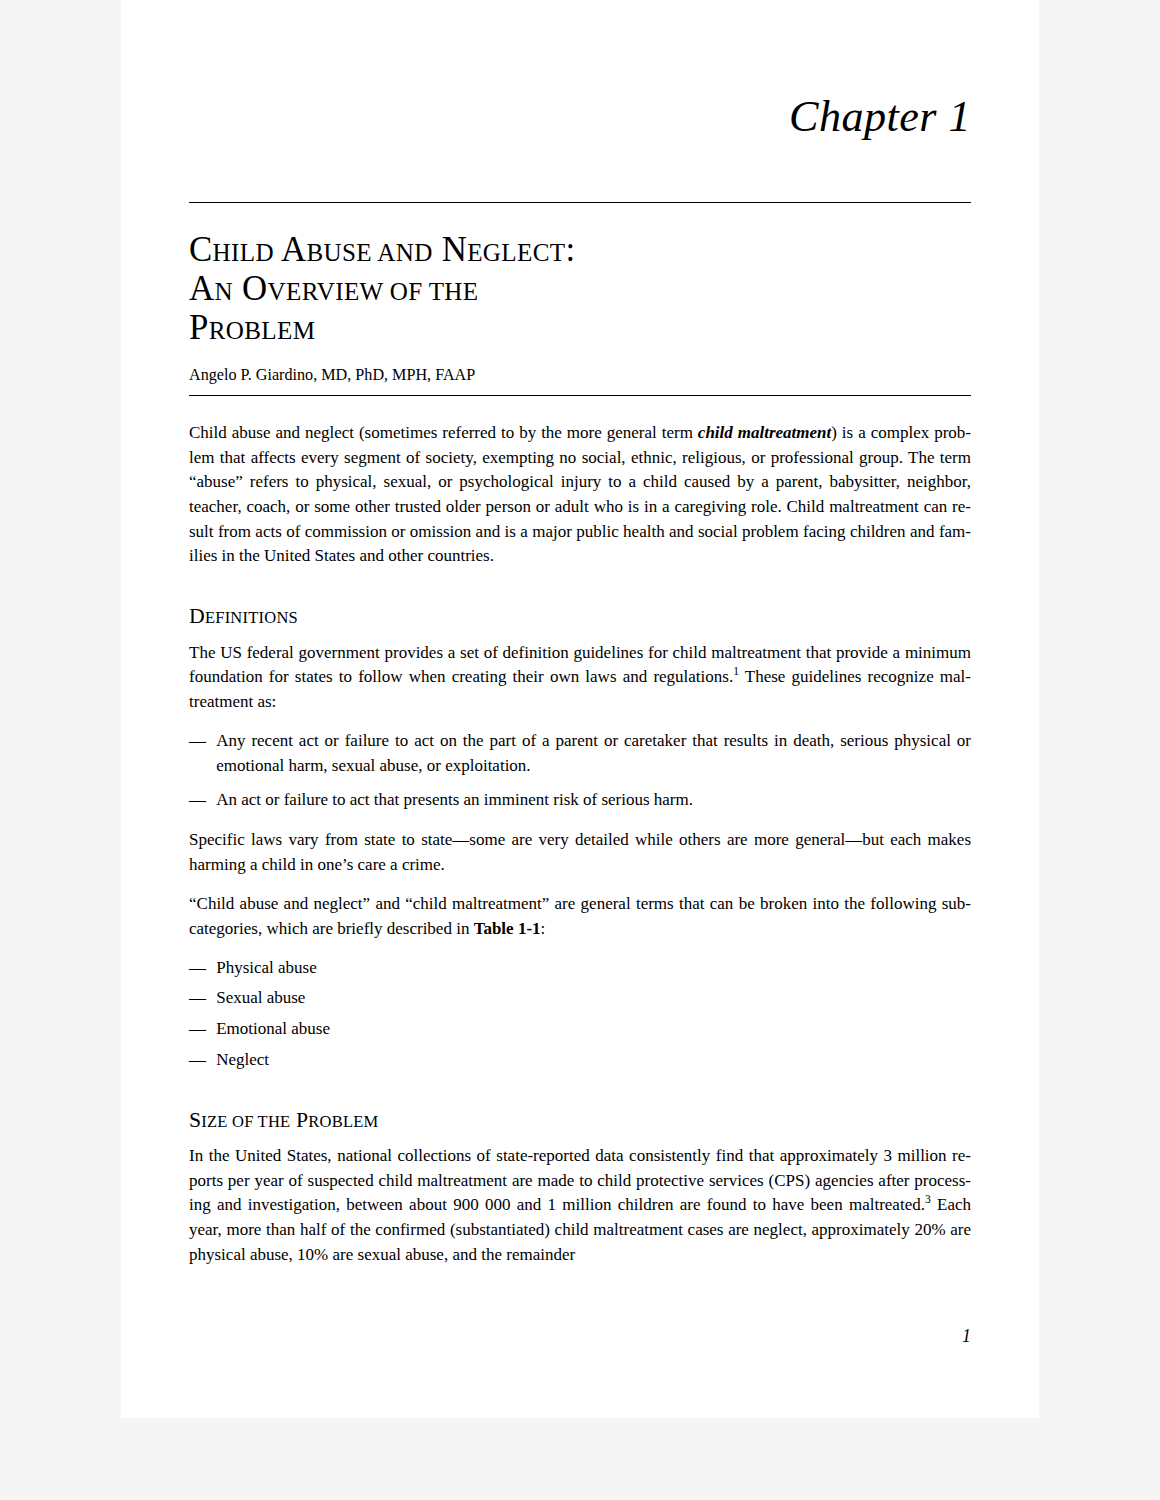Chapter 1
CHILD ABUSE AND NEGLECT:
AN OVERVIEW OF THE
PROBLEM
Angelo P. Giardino, MD, PhD, MPH, FAAP
Child abuse and neglect (sometimes referred to by the more general term child maltreatment) is a complex problem that affects every segment of society, exempting no social, ethnic, religious, or professional group. The term “abuse” refers to physical, sexual, or psychological injury to a child caused by a parent, babysitter, neighbor, teacher, coach, or some other trusted older person or adult who is in a caregiving role. Child maltreatment can result from acts of commission or omission and is a major public health and social problem facing children and families in the United States and other countries.
DEFINITIONS
The US federal government provides a set of definition guidelines for child maltreatment that provide a minimum foundation for states to follow when creating their own laws and regulations.1 These guidelines recognize maltreatment as:
Any recent act or failure to act on the part of a parent or caretaker that results in death, serious physical or emotional harm, sexual abuse, or exploitation.
An act or failure to act that presents an imminent risk of serious harm.
Specific laws vary from state to state—some are very detailed while others are more general—but each makes harming a child in one’s care a crime.
“Child abuse and neglect” and “child maltreatment” are general terms that can be broken into the following subcategories, which are briefly described in Table 1-1:
Physical abuse
Sexual abuse
Emotional abuse
Neglect
SIZE OF THE PROBLEM
In the United States, national collections of state-reported data consistently find that approximately 3 million reports per year of suspected child maltreatment are made to child protective services (CPS) agencies after processing and investigation, between about 900 000 and 1 million children are found to have been maltreated.3 Each year, more than half of the confirmed (substantiated) child maltreatment cases are neglect, approximately 20% are physical abuse, 10% are sexual abuse, and the remainder
1